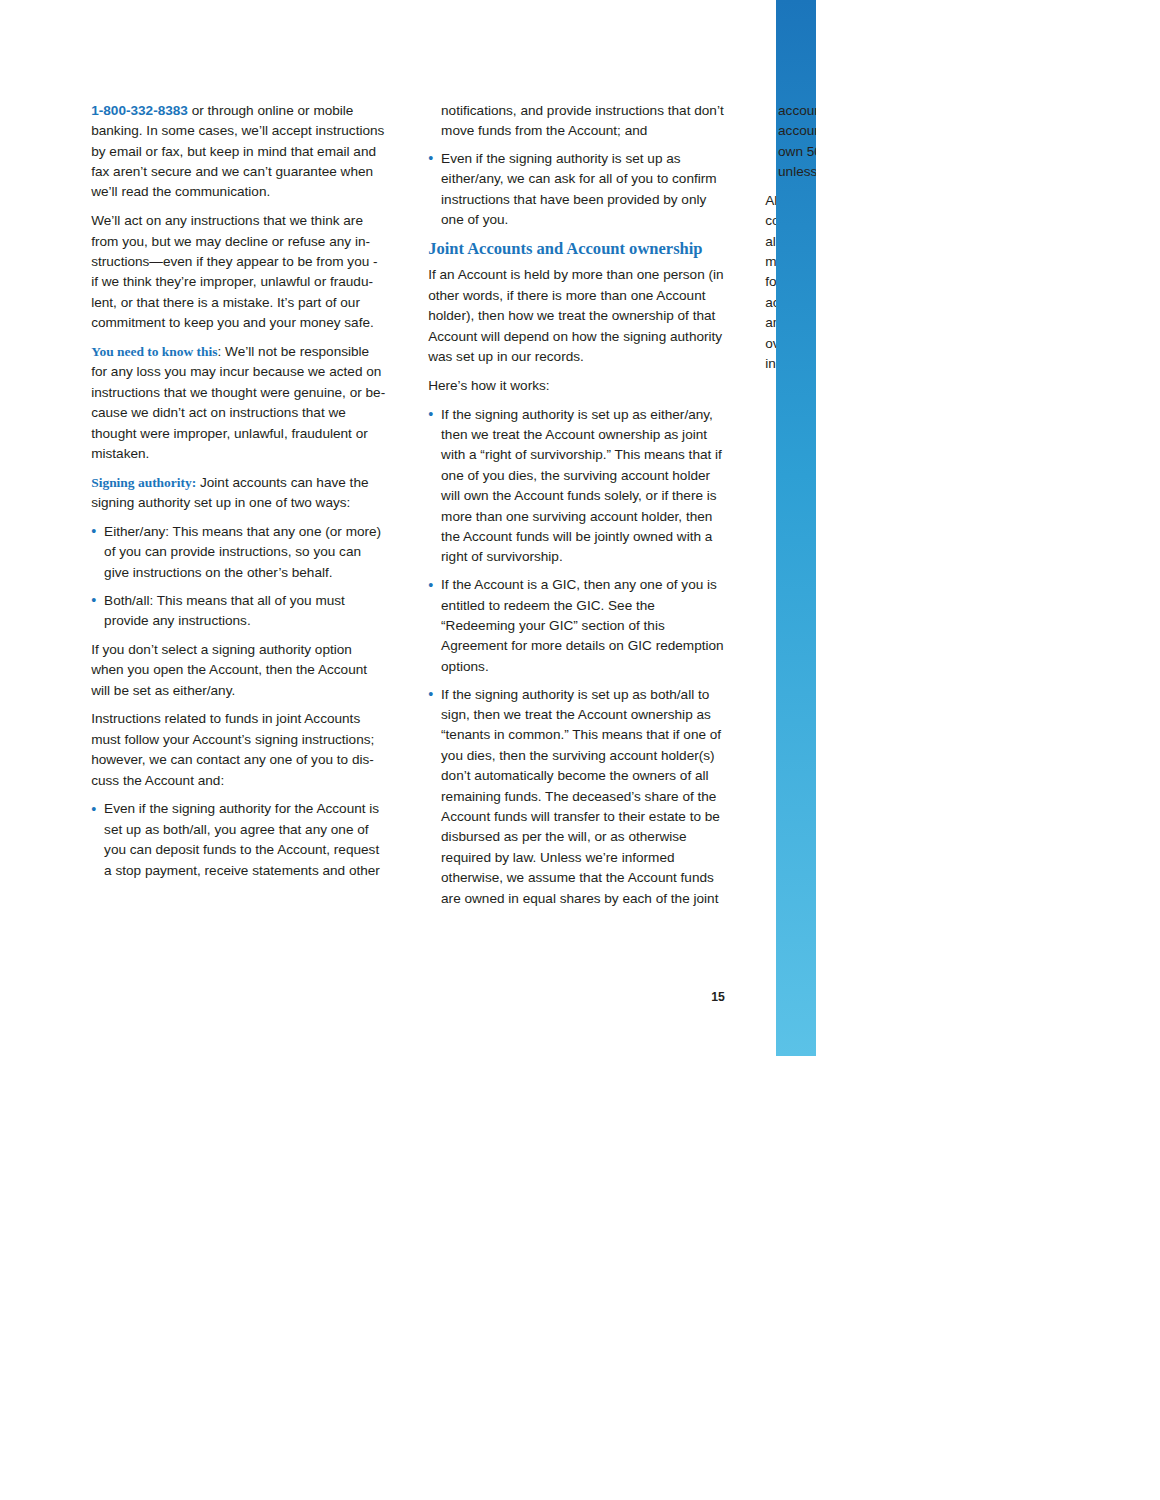1-800-332-8383 or through online or mobile banking. In some cases, we’ll accept instructions by email or fax, but keep in mind that email and fax aren’t secure and we can’t guarantee when we’ll read the communication.
We’ll act on any instructions that we think are from you, but we may decline or refuse any instructions—even if they appear to be from you - if we think they’re improper, unlawful or fraudulent, or that there is a mistake. It’s part of our commitment to keep you and your money safe.
You need to know this: We’ll not be responsible for any loss you may incur because we acted on instructions that we thought were genuine, or because we didn’t act on instructions that we thought were improper, unlawful, fraudulent or mistaken.
Signing authority: Joint accounts can have the signing authority set up in one of two ways:
Either/any: This means that any one (or more) of you can provide instructions, so you can give instructions on the other’s behalf.
Both/all: This means that all of you must provide any instructions.
If you don’t select a signing authority option when you open the Account, then the Account will be set as either/any.
Instructions related to funds in joint Accounts must follow your Account’s signing instructions; however, we can contact any one of you to discuss the Account and:
Even if the signing authority for the Account is set up as both/all, you agree that any one of you can deposit funds to the Account, request a stop payment, receive statements and other notifications, and provide instructions that don’t move funds from the Account; and
Even if the signing authority is set up as either/any, we can ask for all of you to confirm instructions that have been provided by only one of you.
Joint Accounts and Account ownership
If an Account is held by more than one person (in other words, if there is more than one Account holder), then how we treat the ownership of that Account will depend on how the signing authority was set up in our records.
Here’s how it works:
If the signing authority is set up as either/any, then we treat the Account ownership as joint with a “right of survivorship.” This means that if one of you dies, the surviving account holder will own the Account funds solely, or if there is more than one surviving account holder, then the Account funds will be jointly owned with a right of survivorship.
If the Account is a GIC, then any one of you is entitled to redeem the GIC. See the “Redeeming your GIC” section of this Agreement for more details on GIC redemption options.
If the signing authority is set up as both/all to sign, then we treat the Account ownership as “tenants in common.” This means that if one of you dies, then the surviving account holder(s) don’t automatically become the owners of all remaining funds. The deceased’s share of the Account funds will transfer to their estate to be disbursed as per the will, or as otherwise required by law. Unless we’re informed otherwise, we assume that the Account funds are owned in equal shares by each of the joint account holders. For example, if there are two account holders, we’ll assume that you each own 50 per cent of the funds in the Account, unless you tell us otherwise.
Also, if an Account is held by more than one account holder, then you’re each “jointly and severally liable” for all amounts owed to us. This means that you’re each individually responsible for the full amount owing to us by any of the joint account holders, regardless of who incurred the amount owing or how it occurred (this includes overdrawn balances and fees and interest relating to overdraft and overdraft protection).
15